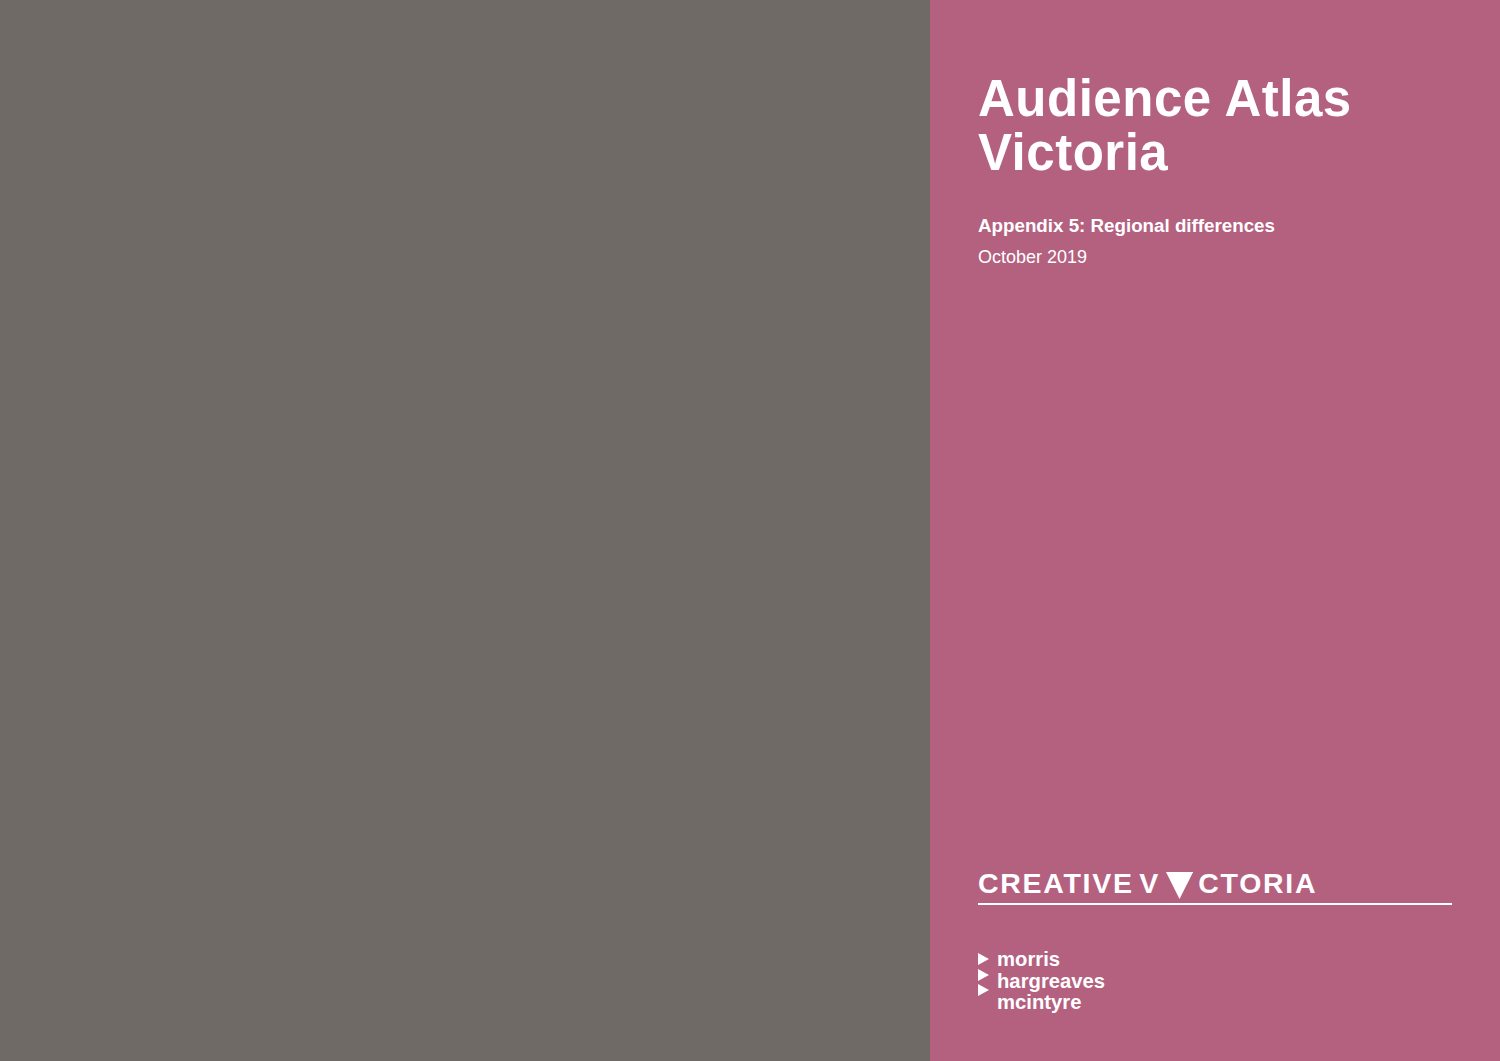Cover photograph of a street performer and applauding crowd.
Audience Atlas
Victoria
Appendix 5: Regional differences
October 2019
CREATIVE V CTORIA
Creative Victoria logo
morris hargreaves mcintyre